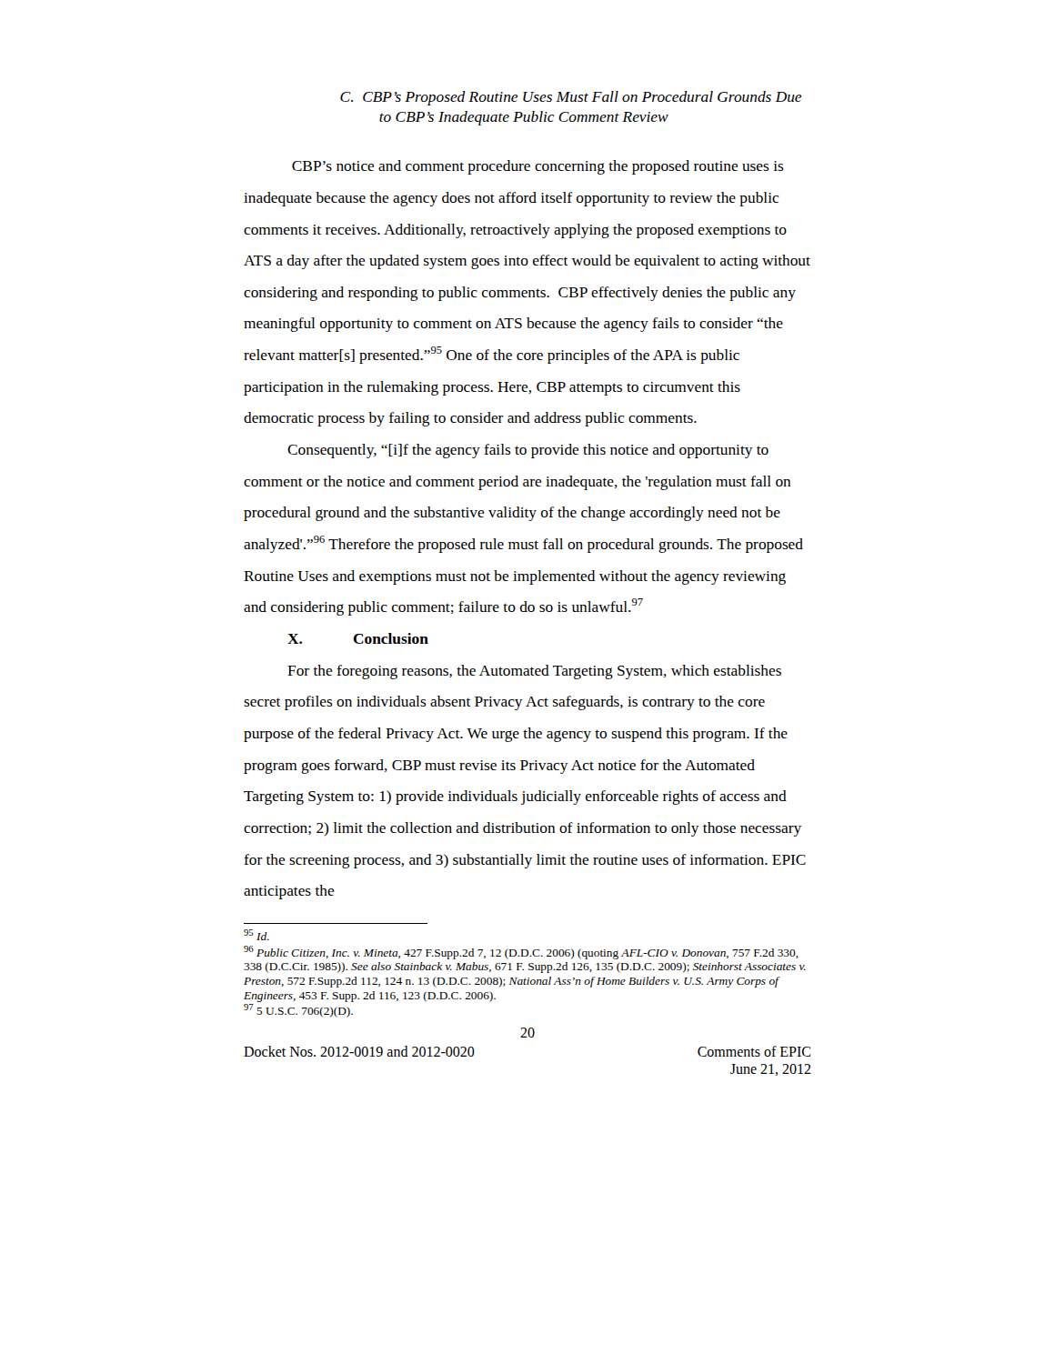C. CBP’s Proposed Routine Uses Must Fall on Procedural Grounds Due to CBP’s Inadequate Public Comment Review
CBP’s notice and comment procedure concerning the proposed routine uses is inadequate because the agency does not afford itself opportunity to review the public comments it receives. Additionally, retroactively applying the proposed exemptions to ATS a day after the updated system goes into effect would be equivalent to acting without considering and responding to public comments. CBP effectively denies the public any meaningful opportunity to comment on ATS because the agency fails to consider “the relevant matter[s] presented.”95 One of the core principles of the APA is public participation in the rulemaking process. Here, CBP attempts to circumvent this democratic process by failing to consider and address public comments.
Consequently, “[i]f the agency fails to provide this notice and opportunity to comment or the notice and comment period are inadequate, the 'regulation must fall on procedural ground and the substantive validity of the change accordingly need not be analyzed'.”96 Therefore the proposed rule must fall on procedural grounds. The proposed Routine Uses and exemptions must not be implemented without the agency reviewing and considering public comment; failure to do so is unlawful.97
X. Conclusion
For the foregoing reasons, the Automated Targeting System, which establishes secret profiles on individuals absent Privacy Act safeguards, is contrary to the core purpose of the federal Privacy Act. We urge the agency to suspend this program. If the program goes forward, CBP must revise its Privacy Act notice for the Automated Targeting System to: 1) provide individuals judicially enforceable rights of access and correction; 2) limit the collection and distribution of information to only those necessary for the screening process, and 3) substantially limit the routine uses of information. EPIC anticipates the
95 Id.
96 Public Citizen, Inc. v. Mineta, 427 F.Supp.2d 7, 12 (D.D.C. 2006) (quoting AFL-CIO v. Donovan, 757 F.2d 330, 338 (D.C.Cir. 1985)). See also Stainback v. Mabus, 671 F. Supp.2d 126, 135 (D.D.C. 2009); Steinhorst Associates v. Preston, 572 F.Supp.2d 112, 124 n. 13 (D.D.C. 2008); National Ass’n of Home Builders v. U.S. Army Corps of Engineers, 453 F. Supp. 2d 116, 123 (D.D.C. 2006).
97 5 U.S.C. 706(2)(D).
20
Docket Nos. 2012-0019 and 2012-0020
Comments of EPIC
June 21, 2012